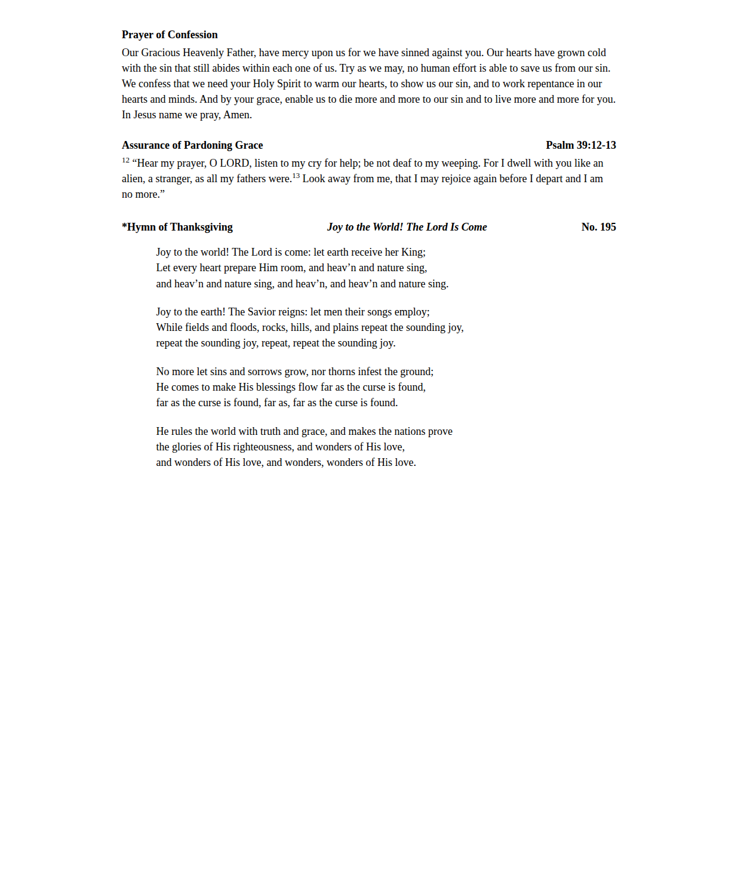Prayer of Confession
Our Gracious Heavenly Father, have mercy upon us for we have sinned against you. Our hearts have grown cold with the sin that still abides within each one of us. Try as we may, no human effort is able to save us from our sin. We confess that we need your Holy Spirit to warm our hearts, to show us our sin, and to work repentance in our hearts and minds. And by your grace, enable us to die more and more to our sin and to live more and more for you. In Jesus name we pray, Amen.
Assurance of Pardoning Grace
Psalm 39:12-13
12 “Hear my prayer, O LORD, listen to my cry for help; be not deaf to my weeping. For I dwell with you like an alien, a stranger, as all my fathers were.13 Look away from me, that I may rejoice again before I depart and I am no more.”
*Hymn of Thanksgiving Joy to the World! The Lord Is Come No. 195
Joy to the world! The Lord is come: let earth receive her King;
Let every heart prepare Him room, and heav’n and nature sing,
and heav’n and nature sing, and heav’n, and heav’n and nature sing.
Joy to the earth! The Savior reigns: let men their songs employ;
While fields and floods, rocks, hills, and plains repeat the sounding joy,
repeat the sounding joy, repeat, repeat the sounding joy.
No more let sins and sorrows grow, nor thorns infest the ground;
He comes to make His blessings flow far as the curse is found,
far as the curse is found, far as, far as the curse is found.
He rules the world with truth and grace, and makes the nations prove
the glories of His righteousness, and wonders of His love,
and wonders of His love, and wonders, wonders of His love.